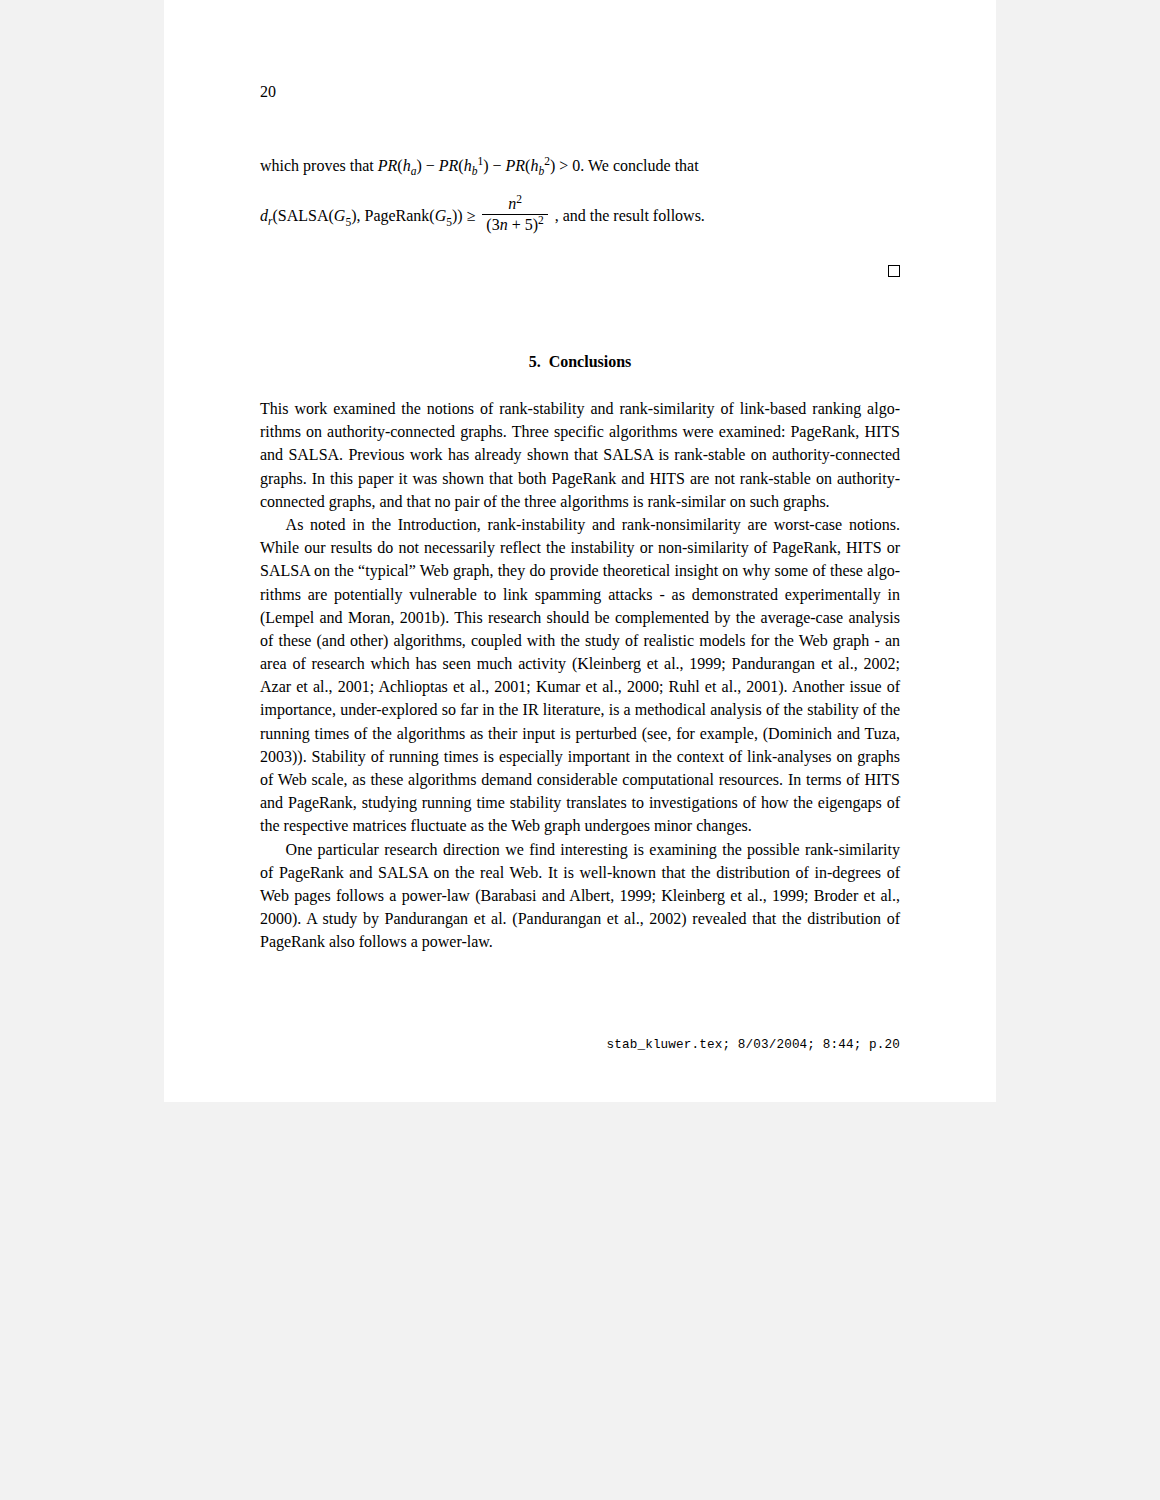20
which proves that PR(ha) − PR(hb1) − PR(hb2) > 0. We conclude that
dr(SALSA(G5), PageRank(G5)) ≥ n2(3n + 5)2 , and the result follows.
5. Conclusions
This work examined the notions of rank-stability and rank-similarity of link-based ranking algorithms on authority-connected graphs. Three specific algorithms were examined: PageRank, HITS and SALSA. Previous work has already shown that SALSA is rank-stable on authority-connected graphs. In this paper it was shown that both PageRank and HITS are not rank-stable on authority-connected graphs, and that no pair of the three algorithms is rank-similar on such graphs.
As noted in the Introduction, rank-instability and rank-nonsimilarity are worst-case notions. While our results do not necessarily reflect the instability or non-similarity of PageRank, HITS or SALSA on the “typical” Web graph, they do provide theoretical insight on why some of these algorithms are potentially vulnerable to link spamming attacks - as demonstrated experimentally in (Lempel and Moran, 2001b). This research should be complemented by the average-case analysis of these (and other) algorithms, coupled with the study of realistic models for the Web graph - an area of research which has seen much activity (Kleinberg et al., 1999; Pandurangan et al., 2002; Azar et al., 2001; Achlioptas et al., 2001; Kumar et al., 2000; Ruhl et al., 2001). Another issue of importance, under-explored so far in the IR literature, is a methodical analysis of the stability of the running times of the algorithms as their input is perturbed (see, for example, (Dominich and Tuza, 2003)). Stability of running times is especially important in the context of link-analyses on graphs of Web scale, as these algorithms demand considerable computational resources. In terms of HITS and PageRank, studying running time stability translates to investigations of how the eigengaps of the respective matrices fluctuate as the Web graph undergoes minor changes.
One particular research direction we find interesting is examining the possible rank-similarity of PageRank and SALSA on the real Web. It is well-known that the distribution of in-degrees of Web pages follows a power-law (Barabasi and Albert, 1999; Kleinberg et al., 1999; Broder et al., 2000). A study by Pandurangan et al. (Pandurangan et al., 2002) revealed that the distribution of PageRank also follows a power-law.
stab_kluwer.tex; 8/03/2004; 8:44; p.20